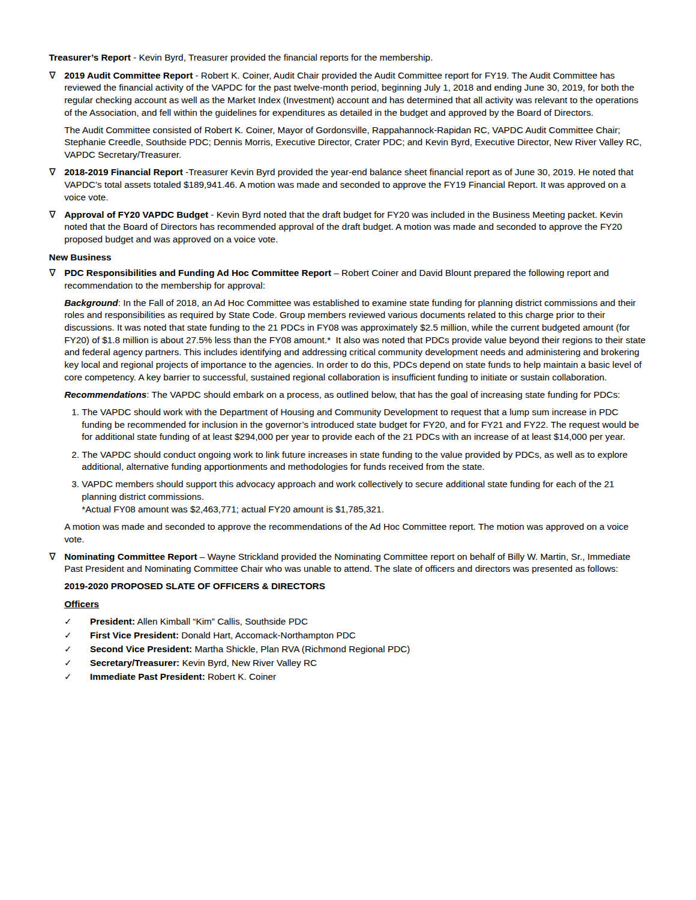Treasurer’s Report - Kevin Byrd, Treasurer provided the financial reports for the membership.
∇
2019 Audit Committee Report - Robert K. Coiner, Audit Chair provided the Audit Committee report for FY19. The Audit Committee has reviewed the financial activity of the VAPDC for the past twelve-month period, beginning July 1, 2018 and ending June 30, 2019, for both the regular checking account as well as the Market Index (Investment) account and has determined that all activity was relevant to the operations of the Association, and fell within the guidelines for expenditures as detailed in the budget and approved by the Board of Directors.
The Audit Committee consisted of Robert K. Coiner, Mayor of Gordonsville, Rappahannock-Rapidan RC, VAPDC Audit Committee Chair; Stephanie Creedle, Southside PDC; Dennis Morris, Executive Director, Crater PDC; and Kevin Byrd, Executive Director, New River Valley RC, VAPDC Secretary/Treasurer.
∇
2018-2019 Financial Report -Treasurer Kevin Byrd provided the year-end balance sheet financial report as of June 30, 2019. He noted that VAPDC’s total assets totaled $189,941.46. A motion was made and seconded to approve the FY19 Financial Report. It was approved on a voice vote.
∇
Approval of FY20 VAPDC Budget - Kevin Byrd noted that the draft budget for FY20 was included in the Business Meeting packet. Kevin noted that the Board of Directors has recommended approval of the draft budget. A motion was made and seconded to approve the FY20 proposed budget and was approved on a voice vote.
New Business
∇
PDC Responsibilities and Funding Ad Hoc Committee Report – Robert Coiner and David Blount prepared the following report and recommendation to the membership for approval:
Background: In the Fall of 2018, an Ad Hoc Committee was established to examine state funding for planning district commissions and their roles and responsibilities as required by State Code. Group members reviewed various documents related to this charge prior to their discussions. It was noted that state funding to the 21 PDCs in FY08 was approximately $2.5 million, while the current budgeted amount (for FY20) of $1.8 million is about 27.5% less than the FY08 amount.* It also was noted that PDCs provide value beyond their regions to their state and federal agency partners. This includes identifying and addressing critical community development needs and administering and brokering key local and regional projects of importance to the agencies. In order to do this, PDCs depend on state funds to help maintain a basic level of core competency. A key barrier to successful, sustained regional collaboration is insufficient funding to initiate or sustain collaboration.
Recommendations: The VAPDC should embark on a process, as outlined below, that has the goal of increasing state funding for PDCs:
The VAPDC should work with the Department of Housing and Community Development to request that a lump sum increase in PDC funding be recommended for inclusion in the governor’s introduced state budget for FY20, and for FY21 and FY22. The request would be for additional state funding of at least $294,000 per year to provide each of the 21 PDCs with an increase of at least $14,000 per year.
The VAPDC should conduct ongoing work to link future increases in state funding to the value provided by PDCs, as well as to explore additional, alternative funding apportionments and methodologies for funds received from the state.
VAPDC members should support this advocacy approach and work collectively to secure additional state funding for each of the 21 planning district commissions.
*Actual FY08 amount was $2,463,771; actual FY20 amount is $1,785,321.
A motion was made and seconded to approve the recommendations of the Ad Hoc Committee report. The motion was approved on a voice vote.
∇
Nominating Committee Report – Wayne Strickland provided the Nominating Committee report on behalf of Billy W. Martin, Sr., Immediate Past President and Nominating Committee Chair who was unable to attend. The slate of officers and directors was presented as follows:
2019-2020 PROPOSED SLATE OF OFFICERS & DIRECTORS
Officers
President: Allen Kimball “Kim” Callis, Southside PDC
First Vice President: Donald Hart, Accomack-Northampton PDC
Second Vice President: Martha Shickle, Plan RVA (Richmond Regional PDC)
Secretary/Treasurer: Kevin Byrd, New River Valley RC
Immediate Past President: Robert K. Coiner